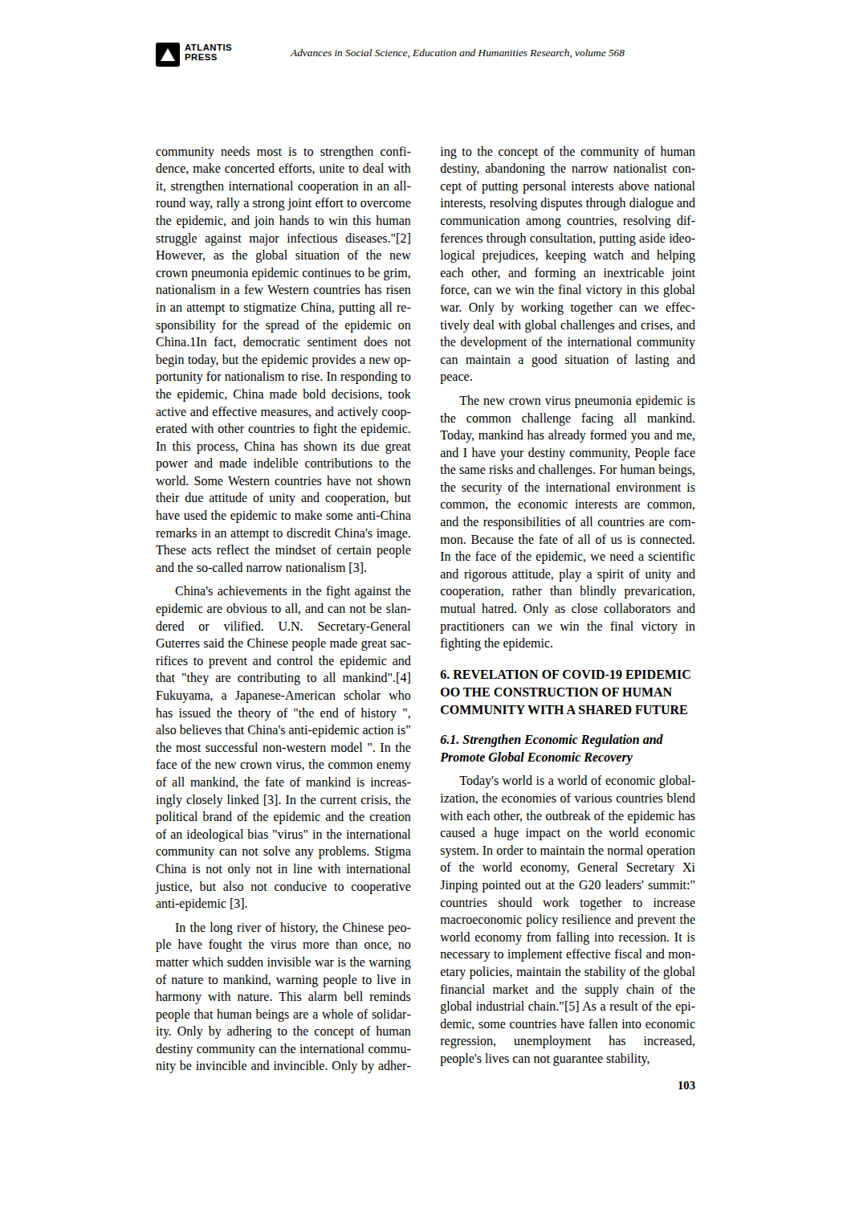ATLANTIS
PRESS
Advances in Social Science, Education and Humanities Research, volume 568
community needs most is to strengthen confidence, make concerted efforts, unite to deal with it, strengthen international cooperation in an all-round way, rally a strong joint effort to overcome the epidemic, and join hands to win this human struggle against major infectious diseases."[2] However, as the global situation of the new crown pneumonia epidemic continues to be grim, nationalism in a few Western countries has risen in an attempt to stigmatize China, putting all responsibility for the spread of the epidemic on China.1In fact, democratic sentiment does not begin today, but the epidemic provides a new opportunity for nationalism to rise. In responding to the epidemic, China made bold decisions, took active and effective measures, and actively cooperated with other countries to fight the epidemic. In this process, China has shown its due great power and made indelible contributions to the world. Some Western countries have not shown their due attitude of unity and cooperation, but have used the epidemic to make some anti-China remarks in an attempt to discredit China's image. These acts reflect the mindset of certain people and the so-called narrow nationalism [3].
China's achievements in the fight against the epidemic are obvious to all, and can not be slandered or vilified. U.N. Secretary-General Guterres said the Chinese people made great sacrifices to prevent and control the epidemic and that "they are contributing to all mankind".[4] Fukuyama, a Japanese-American scholar who has issued the theory of "the end of history ", also believes that China's anti-epidemic action is" the most successful non-western model ". In the face of the new crown virus, the common enemy of all mankind, the fate of mankind is increasingly closely linked [3]. In the current crisis, the political brand of the epidemic and the creation of an ideological bias "virus" in the international community can not solve any problems. Stigma China is not only not in line with international justice, but also not conducive to cooperative anti-epidemic [3].
In the long river of history, the Chinese people have fought the virus more than once, no matter which sudden invisible war is the warning of nature to mankind, warning people to live in harmony with nature. This alarm bell reminds people that human beings are a whole of solidarity. Only by adhering to the concept of human destiny community can the international community be invincible and invincible. Only by adhering to the concept of the community of human destiny, abandoning the narrow nationalist concept of putting personal interests above national interests, resolving disputes through dialogue and communication among countries, resolving differences through consultation, putting aside ideological prejudices, keeping watch and helping each other, and forming an inextricable joint force, can we win the final victory in this global war. Only by working together can we effectively deal with global challenges and crises, and the development of the international community can maintain a good situation of lasting and peace.
The new crown virus pneumonia epidemic is the common challenge facing all mankind. Today, mankind has already formed you and me, and I have your destiny community, People face the same risks and challenges. For human beings, the security of the international environment is common, the economic interests are common, and the responsibilities of all countries are common. Because the fate of all of us is connected. In the face of the epidemic, we need a scientific and rigorous attitude, play a spirit of unity and cooperation, rather than blindly prevarication, mutual hatred. Only as close collaborators and practitioners can we win the final victory in fighting the epidemic.
6. REVELATION OF COVID-19 EPIDEMIC OO THE CONSTRUCTION OF HUMAN COMMUNITY WITH A SHARED FUTURE
6.1. Strengthen Economic Regulation and Promote Global Economic Recovery
Today's world is a world of economic globalization, the economies of various countries blend with each other, the outbreak of the epidemic has caused a huge impact on the world economic system. In order to maintain the normal operation of the world economy, General Secretary Xi Jinping pointed out at the G20 leaders' summit:" countries should work together to increase macroeconomic policy resilience and prevent the world economy from falling into recession. It is necessary to implement effective fiscal and monetary policies, maintain the stability of the global financial market and the supply chain of the global industrial chain."[5] As a result of the epidemic, some countries have fallen into economic regression, unemployment has increased, people's lives can not guarantee stability,
103